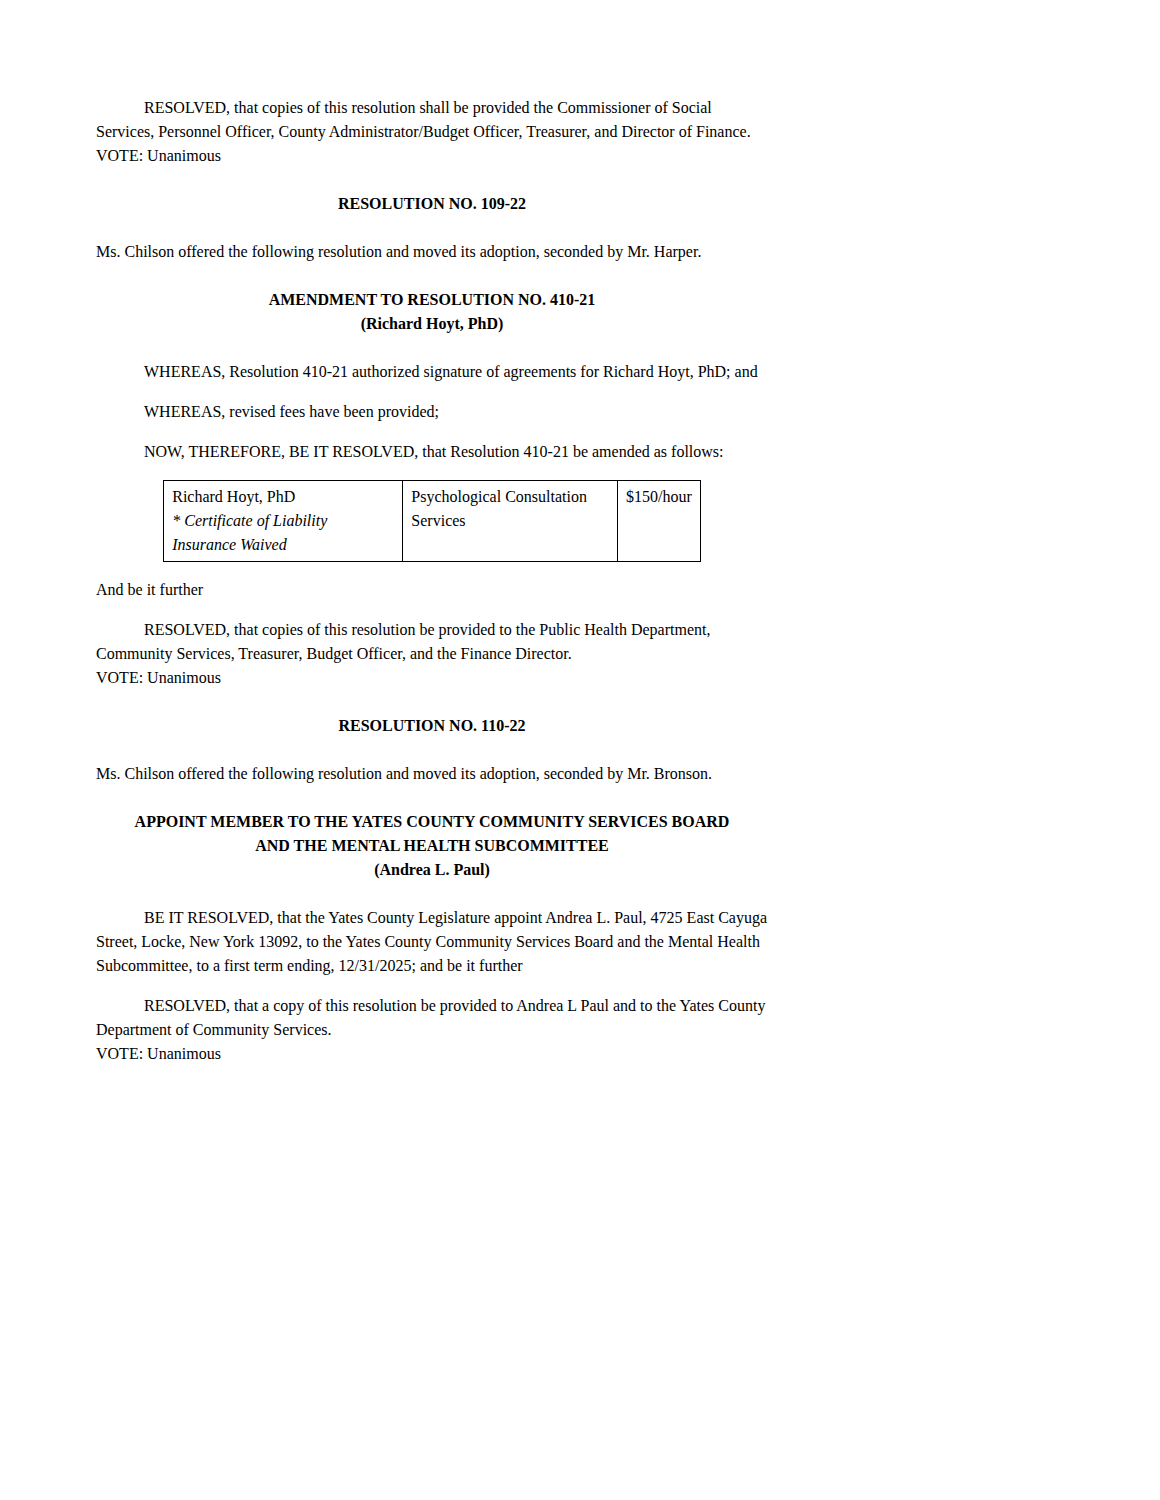RESOLVED, that copies of this resolution shall be provided the Commissioner of Social Services, Personnel Officer, County Administrator/Budget Officer, Treasurer, and Director of Finance.
VOTE: Unanimous
RESOLUTION NO. 109-22
Ms. Chilson offered the following resolution and moved its adoption, seconded by Mr. Harper.
AMENDMENT TO RESOLUTION NO. 410-21
(Richard Hoyt, PhD)
WHEREAS, Resolution 410-21 authorized signature of agreements for Richard Hoyt, PhD; and
WHEREAS, revised fees have been provided;
NOW, THEREFORE, BE IT RESOLVED, that Resolution 410-21 be amended as follows:
| Richard Hoyt, PhD * Certificate of Liability Insurance Waived | Psychological Consultation Services | $150/hour |
And be it further
RESOLVED, that copies of this resolution be provided to the Public Health Department, Community Services, Treasurer, Budget Officer, and the Finance Director.
VOTE: Unanimous
RESOLUTION NO. 110-22
Ms. Chilson offered the following resolution and moved its adoption, seconded by Mr. Bronson.
APPOINT MEMBER TO THE YATES COUNTY COMMUNITY SERVICES BOARD
AND THE MENTAL HEALTH SUBCOMMITTEE
(Andrea L. Paul)
BE IT RESOLVED, that the Yates County Legislature appoint Andrea L. Paul, 4725 East Cayuga Street, Locke, New York 13092, to the Yates County Community Services Board and the Mental Health Subcommittee, to a first term ending, 12/31/2025; and be it further
RESOLVED, that a copy of this resolution be provided to Andrea L Paul and to the Yates County Department of Community Services.
VOTE: Unanimous